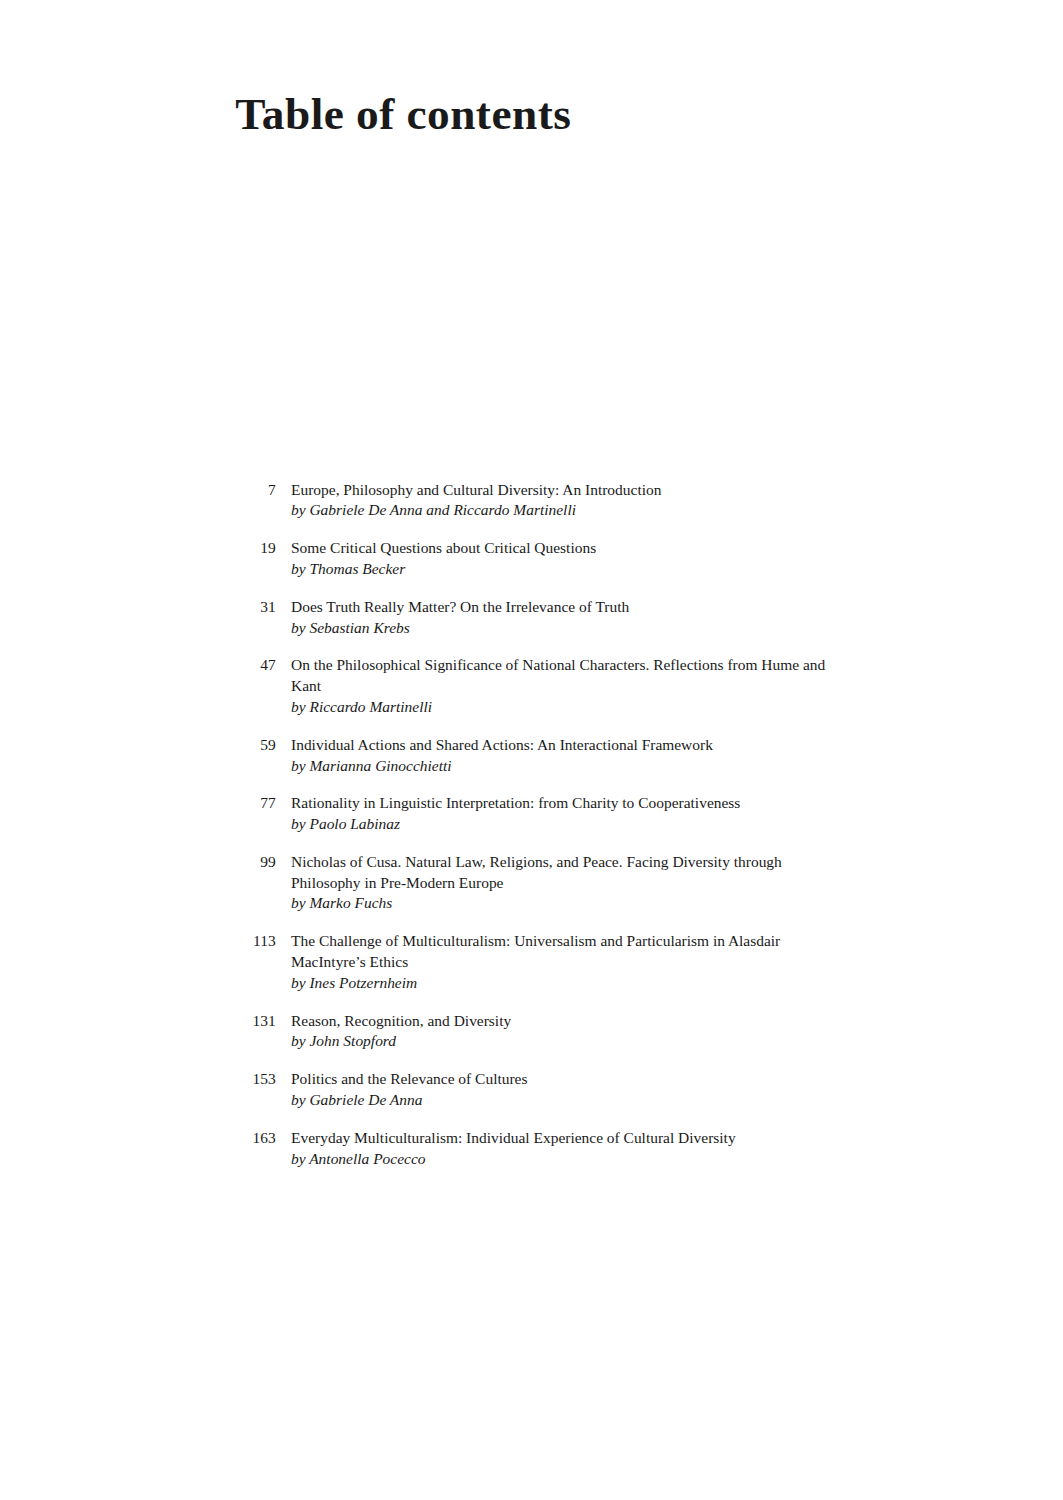Table of contents
7 Europe, Philosophy and Cultural Diversity: An Introduction by Gabriele De Anna and Riccardo Martinelli
19 Some Critical Questions about Critical Questions by Thomas Becker
31 Does Truth Really Matter? On the Irrelevance of Truth by Sebastian Krebs
47 On the Philosophical Significance of National Characters. Reflections from Hume and Kant by Riccardo Martinelli
59 Individual Actions and Shared Actions: An Interactional Framework by Marianna Ginocchietti
77 Rationality in Linguistic Interpretation: from Charity to Cooperativeness by Paolo Labinaz
99 Nicholas of Cusa. Natural Law, Religions, and Peace. Facing Diversity through Philosophy in Pre-Modern Europe by Marko Fuchs
113 The Challenge of Multiculturalism: Universalism and Particularism in Alasdair MacIntyre’s Ethics by Ines Potzernheim
131 Reason, Recognition, and Diversity by John Stopford
153 Politics and the Relevance of Cultures by Gabriele De Anna
163 Everyday Multiculturalism: Individual Experience of Cultural Diversity by Antonella Pocecco